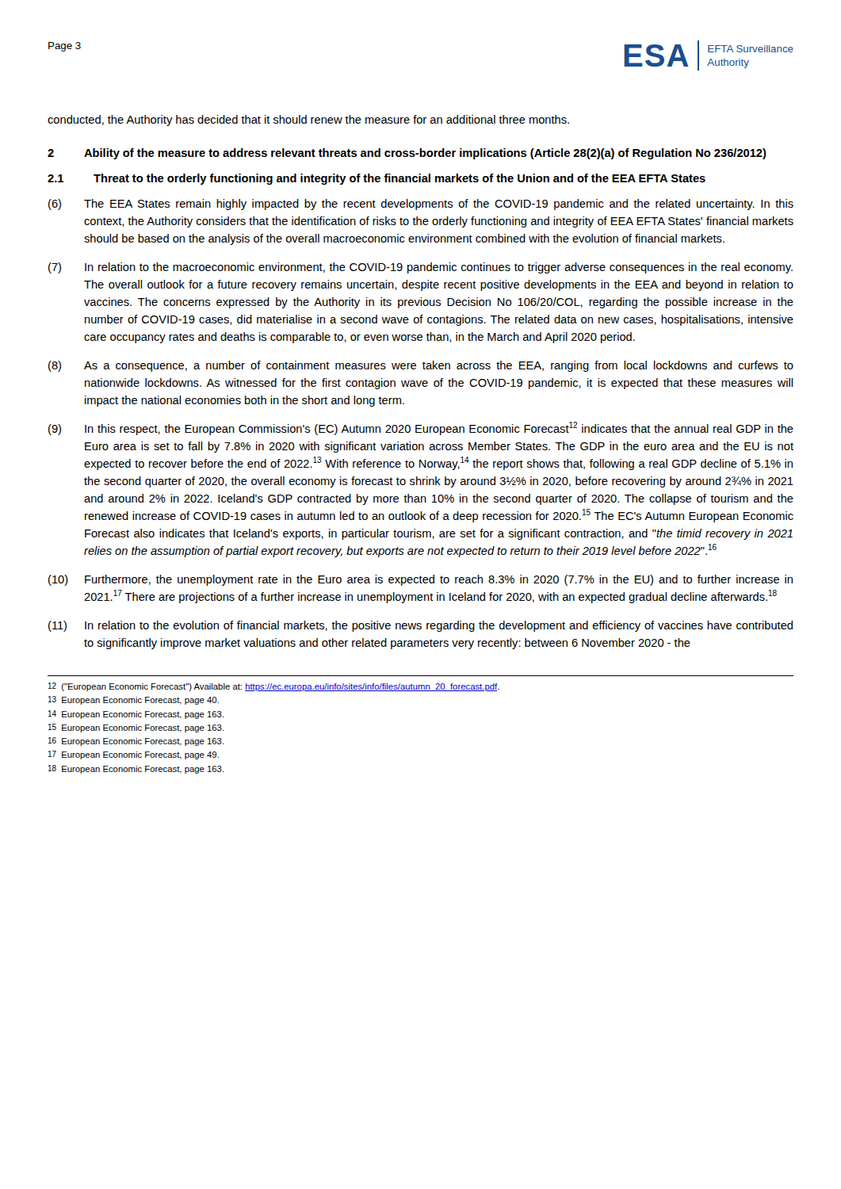Page 3
ESA EFTA Surveillance
Authority
conducted, the Authority has decided that it should renew the measure for an additional three months.
2
Ability of the measure to address relevant threats and cross-border implications (Article 28(2)(a) of Regulation No 236/2012)
2.1
Threat to the orderly functioning and integrity of the financial markets of the Union and of the EEA EFTA States
(6)
The EEA States remain highly impacted by the recent developments of the COVID-19 pandemic and the related uncertainty. In this context, the Authority considers that the identification of risks to the orderly functioning and integrity of EEA EFTA States' financial markets should be based on the analysis of the overall macroeconomic environment combined with the evolution of financial markets.
(7)
In relation to the macroeconomic environment, the COVID-19 pandemic continues to trigger adverse consequences in the real economy. The overall outlook for a future recovery remains uncertain, despite recent positive developments in the EEA and beyond in relation to vaccines. The concerns expressed by the Authority in its previous Decision No 106/20/COL, regarding the possible increase in the number of COVID-19 cases, did materialise in a second wave of contagions. The related data on new cases, hospitalisations, intensive care occupancy rates and deaths is comparable to, or even worse than, in the March and April 2020 period.
(8)
As a consequence, a number of containment measures were taken across the EEA, ranging from local lockdowns and curfews to nationwide lockdowns. As witnessed for the first contagion wave of the COVID-19 pandemic, it is expected that these measures will impact the national economies both in the short and long term.
(9)
In this respect, the European Commission's (EC) Autumn 2020 European Economic Forecast12 indicates that the annual real GDP in the Euro area is set to fall by 7.8% in 2020 with significant variation across Member States. The GDP in the euro area and the EU is not expected to recover before the end of 2022.13 With reference to Norway,14 the report shows that, following a real GDP decline of 5.1% in the second quarter of 2020, the overall economy is forecast to shrink by around 3½% in 2020, before recovering by around 2¾% in 2021 and around 2% in 2022. Iceland's GDP contracted by more than 10% in the second quarter of 2020. The collapse of tourism and the renewed increase of COVID-19 cases in autumn led to an outlook of a deep recession for 2020.15 The EC's Autumn European Economic Forecast also indicates that Iceland's exports, in particular tourism, are set for a significant contraction, and "the timid recovery in 2021 relies on the assumption of partial export recovery, but exports are not expected to return to their 2019 level before 2022".16
(10)
Furthermore, the unemployment rate in the Euro area is expected to reach 8.3% in 2020 (7.7% in the EU) and to further increase in 2021.17 There are projections of a further increase in unemployment in Iceland for 2020, with an expected gradual decline afterwards.18
(11)
In relation to the evolution of financial markets, the positive news regarding the development and efficiency of vaccines have contributed to significantly improve market valuations and other related parameters very recently: between 6 November 2020 - the
12("European Economic Forecast") Available at: https://ec.europa.eu/info/sites/info/files/autumn_20_forecast.pdf.
13 European Economic Forecast, page 40.
14 European Economic Forecast, page 163.
15 European Economic Forecast, page 163.
16 European Economic Forecast, page 163.
17 European Economic Forecast, page 49.
18 European Economic Forecast, page 163.